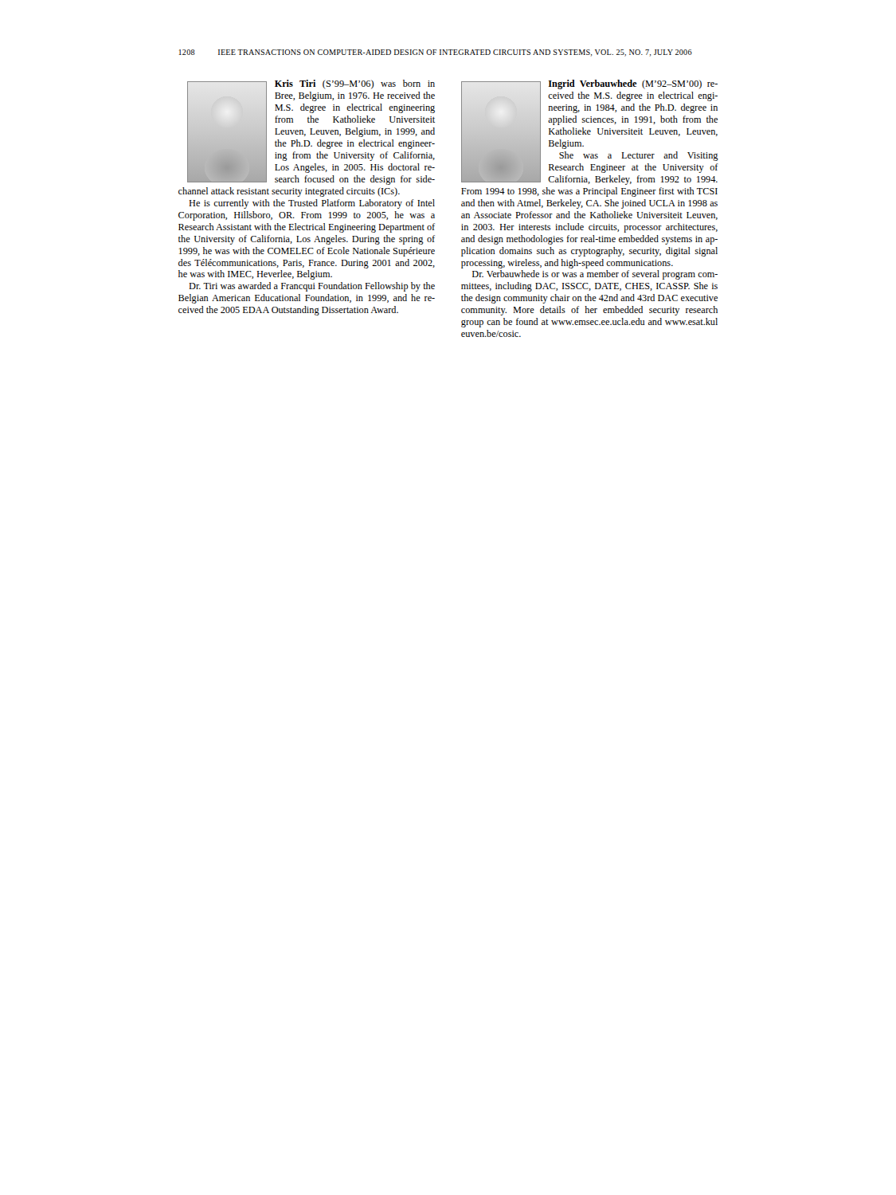1208 IEEE TRANSACTIONS ON COMPUTER-AIDED DESIGN OF INTEGRATED CIRCUITS AND SYSTEMS, VOL. 25, NO. 7, JULY 2006
Kris Tiri (S’99–M’06) was born in Bree, Belgium, in 1976. He received the M.S. degree in electrical engineering from the Katholieke Universiteit Leuven, Leuven, Belgium, in 1999, and the Ph.D. degree in electrical engineering from the University of California, Los Angeles, in 2005. His doctoral research focused on the design for side-channel attack resistant security integrated circuits (ICs).
He is currently with the Trusted Platform Laboratory of Intel Corporation, Hillsboro, OR. From 1999 to 2005, he was a Research Assistant with the Electrical Engineering Department of the University of California, Los Angeles. During the spring of 1999, he was with the COMELEC of Ecole Nationale Supérieure des Télécommunications, Paris, France. During 2001 and 2002, he was with IMEC, Heverlee, Belgium.
Dr. Tiri was awarded a Francqui Foundation Fellowship by the Belgian American Educational Foundation, in 1999, and he received the 2005 EDAA Outstanding Dissertation Award.
Ingrid Verbauwhede (M’92–SM’00) received the M.S. degree in electrical engineering, in 1984, and the Ph.D. degree in applied sciences, in 1991, both from the Katholieke Universiteit Leuven, Leuven, Belgium.
She was a Lecturer and Visiting Research Engineer at the University of California, Berkeley, from 1992 to 1994. From 1994 to 1998, she was a Principal Engineer first with TCSI and then with Atmel, Berkeley, CA. She joined UCLA in 1998 as an Associate Professor and the Katholieke Universiteit Leuven, in 2003. Her interests include circuits, processor architectures, and design methodologies for real-time embedded systems in application domains such as cryptography, security, digital signal processing, wireless, and high-speed communications.
Dr. Verbauwhede is or was a member of several program committees, including DAC, ISSCC, DATE, CHES, ICASSP. She is the design community chair on the 42nd and 43rd DAC executive community. More details of her embedded security research group can be found at www.emsec.ee.ucla.edu and www.esat.kuleuven.be/cosic.